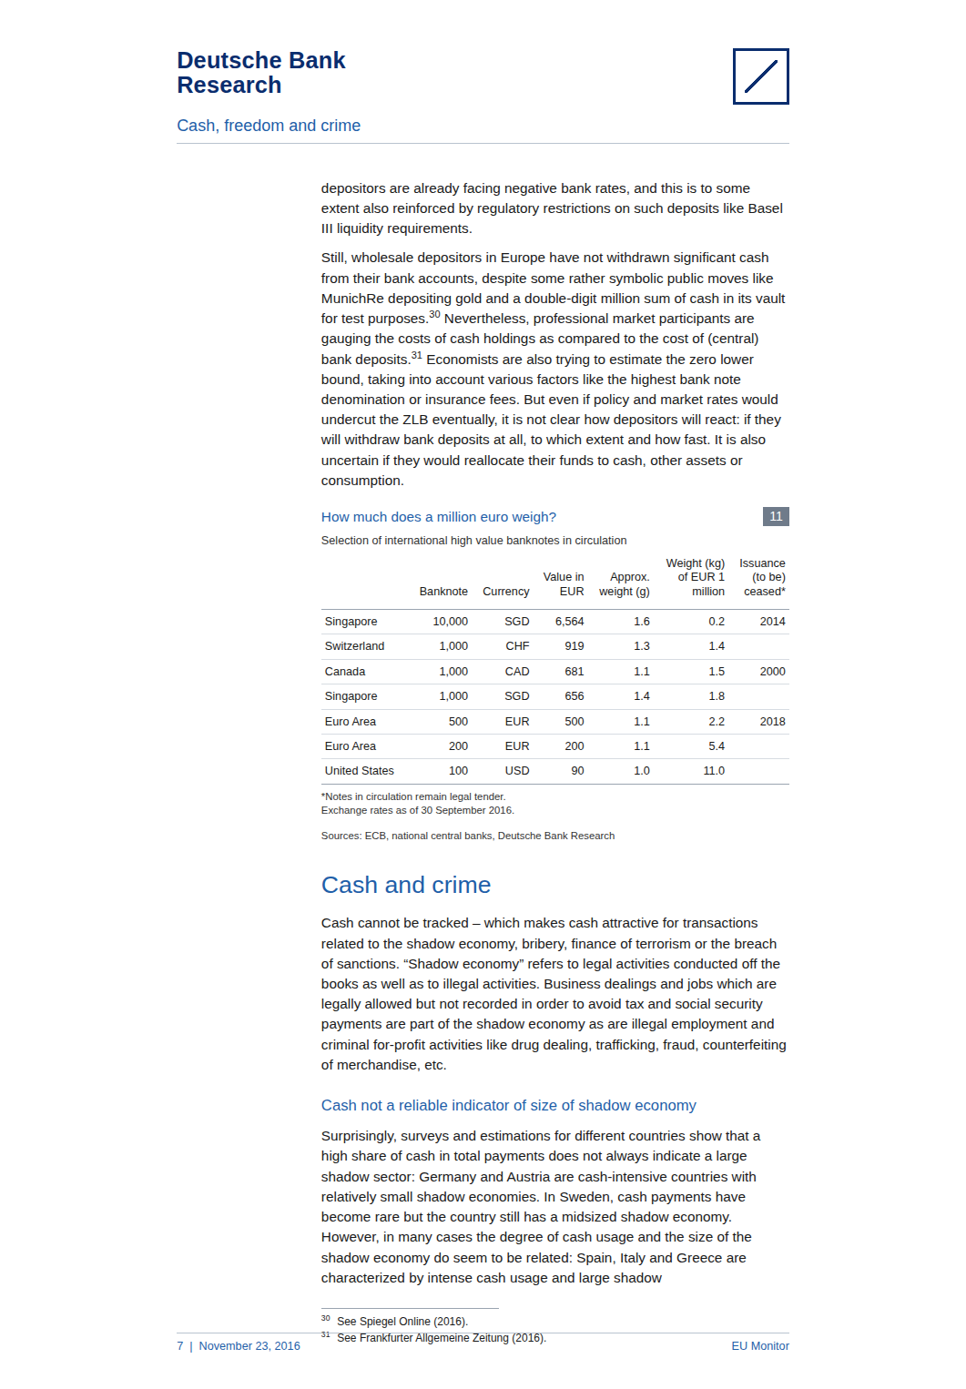Deutsche BankResearch
Cash, freedom and crime
depositors are already facing negative bank rates, and this is to some extent also reinforced by regulatory restrictions on such deposits like Basel III liquidity requirements.
Still, wholesale depositors in Europe have not withdrawn significant cash from their bank accounts, despite some rather symbolic public moves like MunichRe depositing gold and a double-digit million sum of cash in its vault for test purposes.30 Nevertheless, professional market participants are gauging the costs of cash holdings as compared to the cost of (central) bank deposits.31 Economists are also trying to estimate the zero lower bound, taking into account various factors like the highest bank note denomination or insurance fees. But even if policy and market rates would undercut the ZLB eventually, it is not clear how depositors will react: if they will withdraw bank deposits at all, to which extent and how fast. It is also uncertain if they would reallocate their funds to cash, other assets or consumption.
How much does a million euro weigh?
11
Selection of international high value banknotes in circulation
| | Banknote | Currency | Value in EUR | Approx. weight (g) | Weight (kg) of EUR 1 million | Issuance (to be) ceased* |
| --- | --- | --- | --- | --- | --- | --- |
| Singapore | 10,000 | SGD | 6,564 | 1.6 | 0.2 | 2014 |
| Switzerland | 1,000 | CHF | 919 | 1.3 | 1.4 | |
| Canada | 1,000 | CAD | 681 | 1.1 | 1.5 | 2000 |
| Singapore | 1,000 | SGD | 656 | 1.4 | 1.8 | |
| Euro Area | 500 | EUR | 500 | 1.1 | 2.2 | 2018 |
| Euro Area | 200 | EUR | 200 | 1.1 | 5.4 | |
| United States | 100 | USD | 90 | 1.0 | 11.0 | |
*Notes in circulation remain legal tender.
Exchange rates as of 30 September 2016.
Sources: ECB, national central banks, Deutsche Bank Research
Cash and crime
Cash cannot be tracked – which makes cash attractive for transactions related to the shadow economy, bribery, finance of terrorism or the breach of sanctions. “Shadow economy” refers to legal activities conducted off the books as well as to illegal activities. Business dealings and jobs which are legally allowed but not recorded in order to avoid tax and social security payments are part of the shadow economy as are illegal employment and criminal for-profit activities like drug dealing, trafficking, fraud, counterfeiting of merchandise, etc.
Cash not a reliable indicator of size of shadow economy
Surprisingly, surveys and estimations for different countries show that a high share of cash in total payments does not always indicate a large shadow sector: Germany and Austria are cash-intensive countries with relatively small shadow economies. In Sweden, cash payments have become rare but the country still has a midsized shadow economy. However, in many cases the degree of cash usage and the size of the shadow economy do seem to be related: Spain, Italy and Greece are characterized by intense cash usage and large shadow
30 See Spiegel Online (2016).
31 See Frankfurter Allgemeine Zeitung (2016).
7 | November 23, 2016
EU Monitor